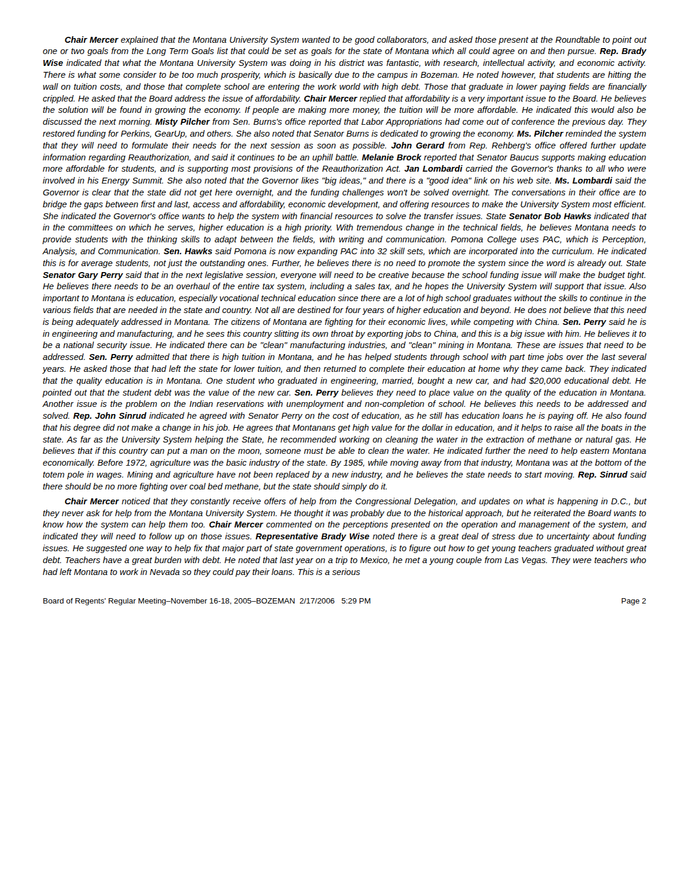Chair Mercer explained that the Montana University System wanted to be good collaborators, and asked those present at the Roundtable to point out one or two goals from the Long Term Goals list that could be set as goals for the state of Montana which all could agree on and then pursue. Rep. Brady Wise indicated that what the Montana University System was doing in his district was fantastic, with research, intellectual activity, and economic activity. There is what some consider to be too much prosperity, which is basically due to the campus in Bozeman. He noted however, that students are hitting the wall on tuition costs, and those that complete school are entering the work world with high debt. Those that graduate in lower paying fields are financially crippled. He asked that the Board address the issue of affordability. Chair Mercer replied that affordability is a very important issue to the Board. He believes the solution will be found in growing the economy. If people are making more money, the tuition will be more affordable. He indicated this would also be discussed the next morning. Misty Pilcher from Sen. Burns's office reported that Labor Appropriations had come out of conference the previous day. They restored funding for Perkins, GearUp, and others. She also noted that Senator Burns is dedicated to growing the economy. Ms. Pilcher reminded the system that they will need to formulate their needs for the next session as soon as possible. John Gerard from Rep. Rehberg's office offered further update information regarding Reauthorization, and said it continues to be an uphill battle. Melanie Brock reported that Senator Baucus supports making education more affordable for students, and is supporting most provisions of the Reauthorization Act. Jan Lombardi carried the Governor's thanks to all who were involved in his Energy Summit. She also noted that the Governor likes "big ideas," and there is a "good idea" link on his web site. Ms. Lombardi said the Governor is clear that the state did not get here overnight, and the funding challenges won't be solved overnight. The conversations in their office are to bridge the gaps between first and last, access and affordability, economic development, and offering resources to make the University System most efficient. She indicated the Governor's office wants to help the system with financial resources to solve the transfer issues. State Senator Bob Hawks indicated that in the committees on which he serves, higher education is a high priority. With tremendous change in the technical fields, he believes Montana needs to provide students with the thinking skills to adapt between the fields, with writing and communication. Pomona College uses PAC, which is Perception, Analysis, and Communication. Sen. Hawks said Pomona is now expanding PAC into 32 skill sets, which are incorporated into the curriculum. He indicated this is for average students, not just the outstanding ones. Further, he believes there is no need to promote the system since the word is already out. State Senator Gary Perry said that in the next legislative session, everyone will need to be creative because the school funding issue will make the budget tight. He believes there needs to be an overhaul of the entire tax system, including a sales tax, and he hopes the University System will support that issue. Also important to Montana is education, especially vocational technical education since there are a lot of high school graduates without the skills to continue in the various fields that are needed in the state and country. Not all are destined for four years of higher education and beyond. He does not believe that this need is being adequately addressed in Montana. The citizens of Montana are fighting for their economic lives, while competing with China. Sen. Perry said he is in engineering and manufacturing, and he sees this country slitting its own throat by exporting jobs to China, and this is a big issue with him. He believes it to be a national security issue. He indicated there can be "clean" manufacturing industries, and "clean" mining in Montana. These are issues that need to be addressed. Sen. Perry admitted that there is high tuition in Montana, and he has helped students through school with part time jobs over the last several years. He asked those that had left the state for lower tuition, and then returned to complete their education at home why they came back. They indicated that the quality education is in Montana. One student who graduated in engineering, married, bought a new car, and had $20,000 educational debt. He pointed out that the student debt was the value of the new car. Sen. Perry believes they need to place value on the quality of the education in Montana. Another issue is the problem on the Indian reservations with unemployment and non-completion of school. He believes this needs to be addressed and solved. Rep. John Sinrud indicated he agreed with Senator Perry on the cost of education, as he still has education loans he is paying off. He also found that his degree did not make a change in his job. He agrees that Montanans get high value for the dollar in education, and it helps to raise all the boats in the state. As far as the University System helping the State, he recommended working on cleaning the water in the extraction of methane or natural gas. He believes that if this country can put a man on the moon, someone must be able to clean the water. He indicated further the need to help eastern Montana economically. Before 1972, agriculture was the basic industry of the state. By 1985, while moving away from that industry, Montana was at the bottom of the totem pole in wages. Mining and agriculture have not been replaced by a new industry, and he believes the state needs to start moving. Rep. Sinrud said there should be no more fighting over coal bed methane, but the state should simply do it.
Chair Mercer noticed that they constantly receive offers of help from the Congressional Delegation, and updates on what is happening in D.C., but they never ask for help from the Montana University System. He thought it was probably due to the historical approach, but he reiterated the Board wants to know how the system can help them too. Chair Mercer commented on the perceptions presented on the operation and management of the system, and indicated they will need to follow up on those issues. Representative Brady Wise noted there is a great deal of stress due to uncertainty about funding issues. He suggested one way to help fix that major part of state government operations, is to figure out how to get young teachers graduated without great debt. Teachers have a great burden with debt. He noted that last year on a trip to Mexico, he met a young couple from Las Vegas. They were teachers who had left Montana to work in Nevada so they could pay their loans. This is a serious
Board of Regents' Regular Meeting–November 16-18, 2005–BOZEMAN 2/17/2006 5:29 PM Page 2